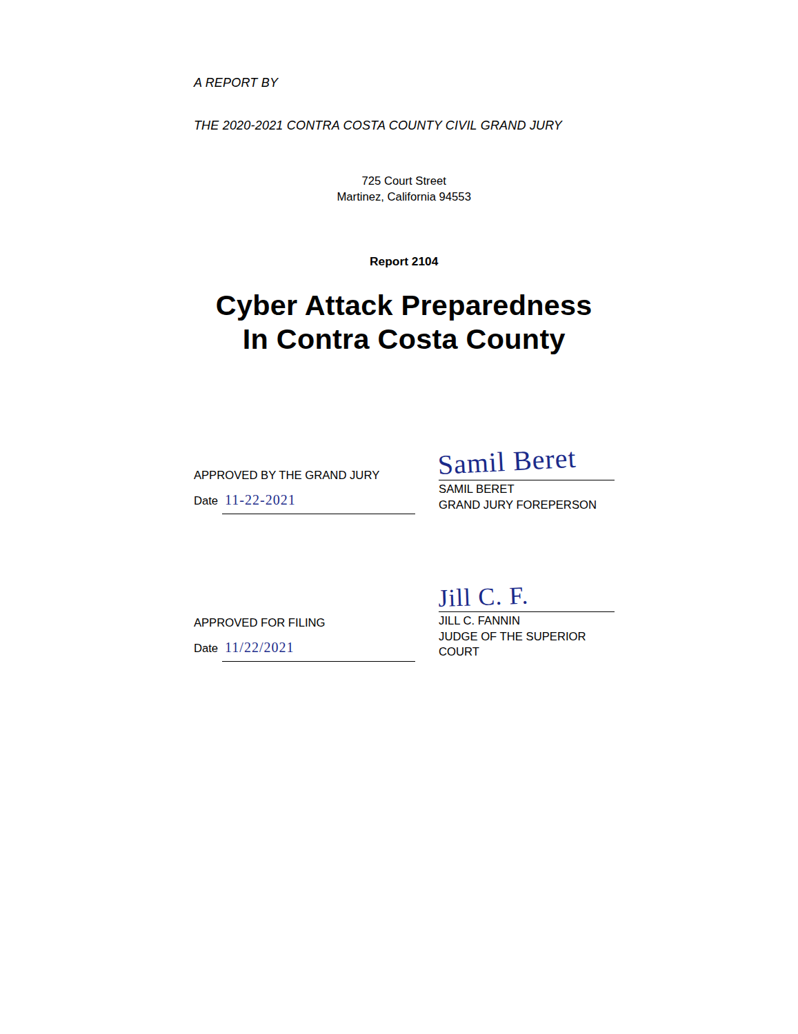A REPORT BY
THE 2020-2021 CONTRA COSTA COUNTY CIVIL GRAND JURY
725 Court Street
Martinez, California 94553
Report 2104
Cyber Attack Preparedness
In Contra Costa County
APPROVED BY THE GRAND JURY
Date 11-22-2021
Samil Beret
SAMIL BERET GRAND JURY FOREPERSON
APPROVED FOR FILING
Date 11/22/2021
Jill C. F.
JILL C. FANNIN JUDGE OF THE SUPERIOR COURT